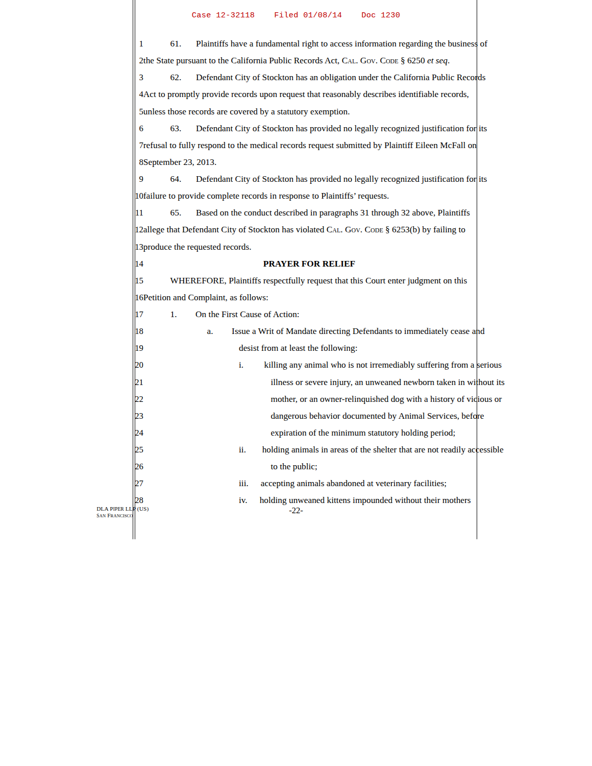Case 12-32118 Filed 01/08/14 Doc 1230
| 1 | 61. Plaintiffs have a fundamental right to access information regarding the business of |
| 2 | the State pursuant to the California Public Records Act, Cal. Gov. Code § 6250 et seq . |
| 3 | 62. Defendant City of Stockton has an obligation under the California Public Records |
| 4 | Act to promptly provide records upon request that reasonably describes identifiable records, |
| 5 | unless those records are covered by a statutory exemption. |
| 6 | 63. Defendant City of Stockton has provided no legally recognized justification for its |
| 7 | refusal to fully respond to the medical records request submitted by Plaintiff Eileen McFall on |
| 8 | September 23, 2013. |
| 9 | 64. Defendant City of Stockton has provided no legally recognized justification for its |
| 10 | failure to provide complete records in response to Plaintiffs’ requests. |
| 11 | 65. Based on the conduct described in paragraphs 31 through 32 above, Plaintiffs |
| 12 | allege that Defendant City of Stockton has violated Cal. Gov. Code § 6253(b) by failing to |
| 13 | produce the requested records. |
| 14 | PRAYER FOR RELIEF |
| 15 | WHEREFORE, Plaintiffs respectfully request that this Court enter judgment on this |
| 16 | Petition and Complaint, as follows: |
| 17 | 1. On the First Cause of Action: |
| 18 | a. Issue a Writ of Mandate directing Defendants to immediately cease and |
| 19 | desist from at least the following: |
| 20 | i. killing any animal who is not irremediably suffering from a serious |
| 21 | illness or severe injury, an unweaned newborn taken in without its |
| 22 | mother, or an owner-relinquished dog with a history of vicious or |
| 23 | dangerous behavior documented by Animal Services, before |
| 24 | expiration of the minimum statutory holding period; |
| 25 | ii. holding animals in areas of the shelter that are not readily accessible |
| 26 | to the public; |
| 27 | iii. accepting animals abandoned at veterinary facilities; |
| 28 | iv. holding unweaned kittens impounded without their mothers |
DLA PIPER LLP (US)
SAN FRANCISCO
-22-